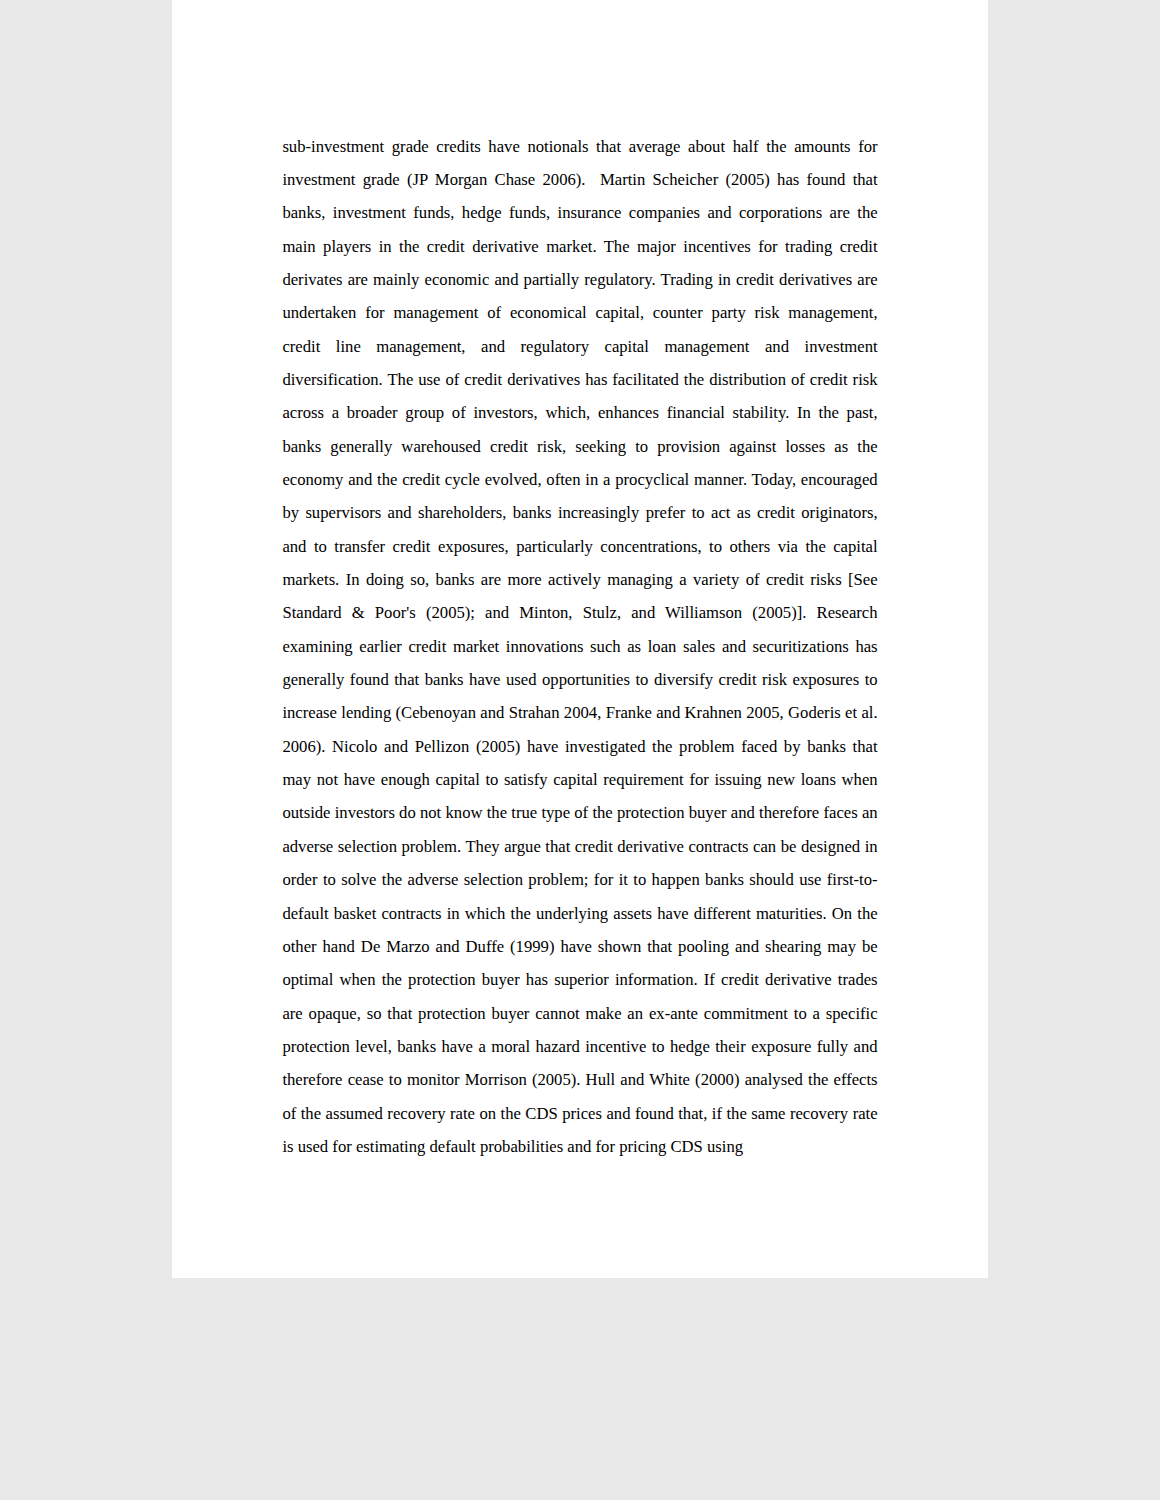sub-investment grade credits have notionals that average about half the amounts for investment grade (JP Morgan Chase 2006). Martin Scheicher (2005) has found that banks, investment funds, hedge funds, insurance companies and corporations are the main players in the credit derivative market. The major incentives for trading credit derivates are mainly economic and partially regulatory. Trading in credit derivatives are undertaken for management of economical capital, counter party risk management, credit line management, and regulatory capital management and investment diversification. The use of credit derivatives has facilitated the distribution of credit risk across a broader group of investors, which, enhances financial stability. In the past, banks generally warehoused credit risk, seeking to provision against losses as the economy and the credit cycle evolved, often in a procyclical manner. Today, encouraged by supervisors and shareholders, banks increasingly prefer to act as credit originators, and to transfer credit exposures, particularly concentrations, to others via the capital markets. In doing so, banks are more actively managing a variety of credit risks [See Standard & Poor's (2005); and Minton, Stulz, and Williamson (2005)]. Research examining earlier credit market innovations such as loan sales and securitizations has generally found that banks have used opportunities to diversify credit risk exposures to increase lending (Cebenoyan and Strahan 2004, Franke and Krahnen 2005, Goderis et al. 2006). Nicolo and Pellizon (2005) have investigated the problem faced by banks that may not have enough capital to satisfy capital requirement for issuing new loans when outside investors do not know the true type of the protection buyer and therefore faces an adverse selection problem. They argue that credit derivative contracts can be designed in order to solve the adverse selection problem; for it to happen banks should use first-to-default basket contracts in which the underlying assets have different maturities. On the other hand De Marzo and Duffe (1999) have shown that pooling and shearing may be optimal when the protection buyer has superior information. If credit derivative trades are opaque, so that protection buyer cannot make an ex-ante commitment to a specific protection level, banks have a moral hazard incentive to hedge their exposure fully and therefore cease to monitor Morrison (2005). Hull and White (2000) analysed the effects of the assumed recovery rate on the CDS prices and found that, if the same recovery rate is used for estimating default probabilities and for pricing CDS using